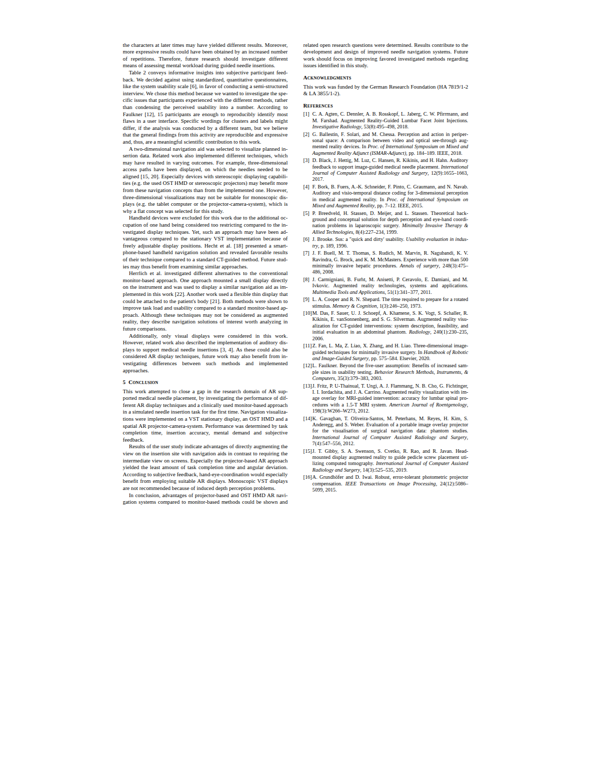the characters at later times may have yielded different results. Moreover, more expressive results could have been obtained by an increased number of repetitions. Therefore, future research should investigate different means of assessing mental workload during guided needle insertions.
Table 2 conveys informative insights into subjective participant feedback. We decided against using standardized, quantitative questionnaires, like the system usability scale [6], in favor of conducting a semi-structured interview. We chose this method because we wanted to investigate the specific issues that participants experienced with the different methods, rather than condensing the perceived usability into a number. According to Faulkner [12], 15 participants are enough to reproducibly identify most flaws in a user interface. Specific wordings for clusters and labels might differ, if the analysis was conducted by a different team, but we believe that the general findings from this activity are reproducible and expressive and, thus, are a meaningful scientific contribution to this work.
A two-dimensional navigation aid was selected to visualize planned insertion data. Related work also implemented different techniques, which may have resulted in varying outcomes. For example, three-dimensional access paths have been displayed, on which the needles needed to be aligned [15, 20]. Especially devices with stereoscopic displaying capabilities (e.g. the used OST HMD or stereoscopic projectors) may benefit more from these navigation concepts than from the implemented one. However, three-dimensional visualizations may not be suitable for monoscopic displays (e.g. the tablet computer or the projector-camera-system), which is why a flat concept was selected for this study.
Handheld devices were excluded for this work due to the additional occupation of one hand being considered too restricting compared to the investigated display techniques. Yet, such an approach may have been advantageous compared to the stationary VST implementation because of freely adjustable display positions. Hecht et al. [18] presented a smartphone-based handheld navigation solution and revealed favorable results of their technique compared to a standard CT-guided method. Future studies may thus benefit from examining similar approaches.
Herrlich et al. investigated different alternatives to the conventional monitor-based approach. One approach mounted a small display directly on the instrument and was used to display a similar navigation aid as implemented in this work [22]. Another work used a flexible thin display that could be attached to the patient's body [21]. Both methods were shown to improve task load and usability compared to a standard monitor-based approach. Although these techniques may not be considered as augmented reality, they describe navigation solutions of interest worth analyzing in future comparisons.
Additionally, only visual displays were considered in this work. However, related work also described the implementation of auditory displays to support medical needle insertions [3, 4]. As these could also be considered AR display techniques, future work may also benefit from investigating differences between such methods and implemented approaches.
5 Conclusion
This work attempted to close a gap in the research domain of AR supported medical needle placement, by investigating the performance of different AR display techniques and a clinically used monitor-based approach in a simulated needle insertion task for the first time. Navigation visualizations were implemented on a VST stationary display, an OST HMD and a spatial AR projector-camera-system. Performance was determined by task completion time, insertion accuracy, mental demand and subjective feedback.
Results of the user study indicate advantages of directly augmenting the view on the insertion site with navigation aids in contrast to requiring the intermediate view on screens. Especially the projector-based AR approach yielded the least amount of task completion time and angular deviation. According to subjective feedback, hand-eye-coordination would especially benefit from employing suitable AR displays. Monoscopic VST displays are not recommended because of induced depth perception problems.
In conclusion, advantages of projector-based and OST HMD AR navigation systems compared to monitor-based methods could be shown and related open research questions were determined. Results contribute to the development and design of improved needle navigation systems. Future work should focus on improving favored investigated methods regarding issues identified in this study.
Acknowledgments
This work was funded by the German Research Foundation (HA 7819/1-2 & LA 3855/1-2).
References
C. A. Agten, C. Dennler, A. B. Rosskopf, L. Jaberg, C. W. Pfirrmann, and M. Farshad. Augmented Reality-Guided Lumbar Facet Joint Injections. Investigative Radiology, 53(8):495–498, 2018.
G. Ballestin, F. Solari, and M. Chessa. Perception and action in peripersonal space: A comparison between video and optical see-through augmented reality devices. In Proc. of International Symposium on Mixed and Augmented Reality Adjunct (ISMAR-Adjunct), pp. 184–189. IEEE, 2018.
D. Black, J. Hettig, M. Luz, C. Hansen, R. Kikinis, and H. Hahn. Auditory feedback to support image-guided medical needle placement. International Journal of Computer Assisted Radiology and Surgery, 12(9):1655–1663, 2017.
F. Bork, B. Fuers, A.-K. Schneider, F. Pinto, C. Graumann, and N. Navab. Auditory and visio-temporal distance coding for 3-dimensional perception in medical augmented reality. In Proc. of International Symposium on Mixed and Augmented Reality, pp. 7–12. IEEE, 2015.
P. Breedveld, H. Stassen, D. Meijer, and L. Stassen. Theoretical background and conceptual solution for depth perception and eye-hand coordination problems in laparoscopic surgery. Minimally Invasive Therapy & Allied Technologies, 8(4):227–234, 1999.
J. Brooke. Sus: a "quick and dirty' usability. Usability evaluation in industry, p. 189, 1996.
J. F. Buell, M. T. Thomas, S. Rudich, M. Marvin, R. Nagubandi, K. V. Ravindra, G. Brock, and K. M. McMasters. Experience with more than 500 minimally invasive hepatic procedures. Annals of surgery, 248(3):475–486, 2008.
J. Carmigniani, B. Furht, M. Anisetti, P. Ceravolo, E. Damiani, and M. Ivkovic. Augmented reality technologies, systems and applications. Multimedia Tools and Applications, 51(1):341–377, 2011.
L. A. Cooper and R. N. Shepard. The time required to prepare for a rotated stimulus. Memory & Cognition, 1(3):246–250, 1973.
M. Das, F. Sauer, U. J. Schoepf, A. Khamene, S. K. Vogt, S. Schaller, R. Kikinis, E. vanSonnenberg, and S. G. Silverman. Augmented reality visualization for CT-guided interventions: system description, feasibility, and initial evaluation in an abdominal phantom. Radiology, 240(1):230–235, 2006.
Z. Fan, L. Ma, Z. Liao, X. Zhang, and H. Liao. Three-dimensional image-guided techniques for minimally invasive surgery. In Handbook of Robotic and Image-Guided Surgery, pp. 575–584. Elsevier, 2020.
L. Faulkner. Beyond the five-user assumption: Benefits of increased sample sizes in usability testing. Behavior Research Methods, Instruments, & Computers, 35(3):379–383, 2003.
J. Fritz, P. U-Thainual, T. Ungi, A. J. Flammang, N. B. Cho, G. Fichtinger, I. I. Iordachita, and J. A. Carrino. Augmented reality visualization with image overlay for MRI-guided intervention: accuracy for lumbar spinal procedures with a 1.5-T MRI system. American Journal of Roentgenology, 198(3):W266–W273, 2012.
K. Gavaghan, T. Oliveira-Santos, M. Peterhans, M. Reyes, H. Kim, S. Anderegg, and S. Weber. Evaluation of a portable image overlay projector for the visualisation of surgical navigation data: phantom studies. International Journal of Computer Assisted Radiology and Surgery, 7(4):547–556, 2012.
J. T. Gibby, S. A. Swenson, S. Cvetko, R. Rao, and R. Javan. Head-mounted display augmented reality to guide pedicle screw placement utilizing computed tomography. International Journal of Computer Assisted Radiology and Surgery, 14(3):525–535, 2019.
A. Grundhöfer and D. Iwai. Robust, error-tolerant photometric projector compensation. IEEE Transactions on Image Processing, 24(12):5086–5099, 2015.